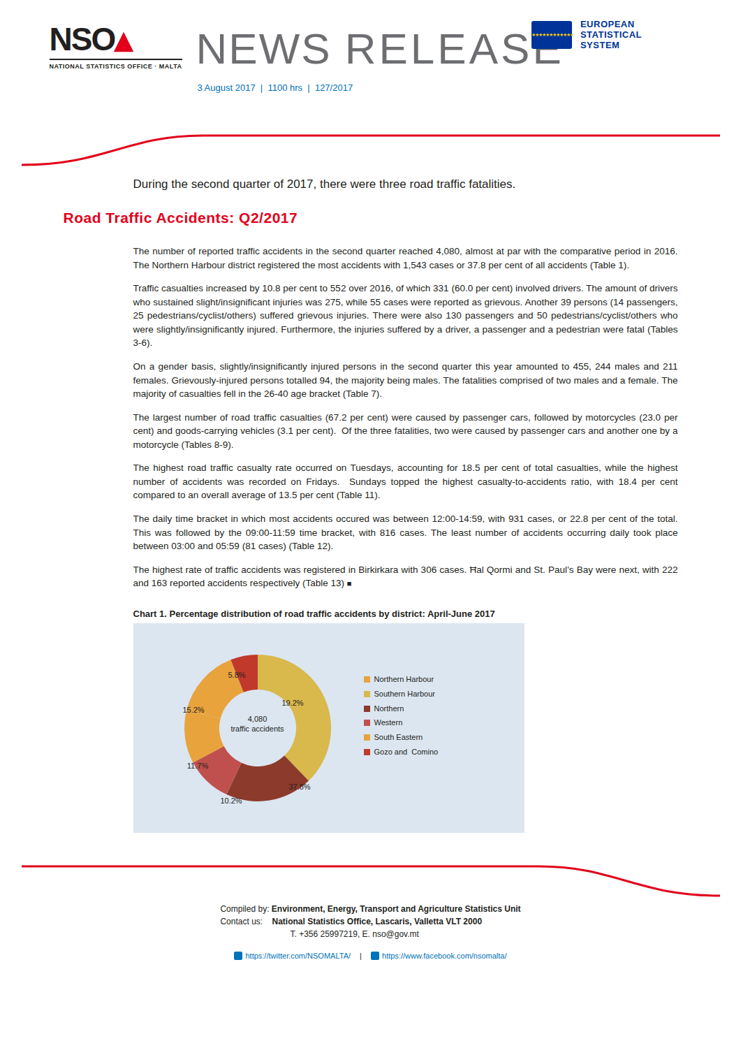NSO▴
NATIONAL STATISTICS OFFICE · MALTA
NEWS RELEASE
3 August 2017 | 1100 hrs | 127/2017
EUROPEAN
STATISTICAL
SYSTEM
During the second quarter of 2017, there were three road traffic fatalities.
Road Traffic Accidents: Q2/2017
The number of reported traffic accidents in the second quarter reached 4,080, almost at par with the comparative period in 2016. The Northern Harbour district registered the most accidents with 1,543 cases or 37.8 per cent of all accidents (Table 1).
Traffic casualties increased by 10.8 per cent to 552 over 2016, of which 331 (60.0 per cent) involved drivers. The amount of drivers who sustained slight/insignificant injuries was 275, while 55 cases were reported as grievous. Another 39 persons (14 passengers, 25 pedestrians/cyclist/others) suffered grievous injuries. There were also 130 passengers and 50 pedestrians/cyclist/others who were slightly/insignificantly injured. Furthermore, the injuries suffered by a driver, a passenger and a pedestrian were fatal (Tables 3-6).
On a gender basis, slightly/insignificantly injured persons in the second quarter this year amounted to 455, 244 males and 211 females. Grievously-injured persons totalled 94, the majority being males. The fatalities comprised of two males and a female. The majority of casualties fell in the 26-40 age bracket (Table 7).
The largest number of road traffic casualties (67.2 per cent) were caused by passenger cars, followed by motorcycles (23.0 per cent) and goods-carrying vehicles (3.1 per cent). Of the three fatalities, two were caused by passenger cars and another one by a motorcycle (Tables 8-9).
The highest road traffic casualty rate occurred on Tuesdays, accounting for 18.5 per cent of total casualties, while the highest number of accidents was recorded on Fridays. Sundays topped the highest casualty-to-accidents ratio, with 18.4 per cent compared to an overall average of 13.5 per cent (Table 11).
The daily time bracket in which most accidents occured was between 12:00-14:59, with 931 cases, or 22.8 per cent of the total. This was followed by the 09:00-11:59 time bracket, with 816 cases. The least number of accidents occurring daily took place between 03:00 and 05:59 (81 cases) (Table 12).
The highest rate of traffic accidents was registered in Birkirkara with 306 cases. Ħal Qormi and St. Paul’s Bay were next, with 222 and 163 reported accidents respectively (Table 13) ■
Chart 1. Percentage distribution of road traffic accidents by district: April-June 2017
Segments (clockwise from 12 o'clock): Northern Harbour 37.8% (0 -> 136.08deg) Southern Harbour 19.2% (136.08 -> 205.2deg) Northern 10.2% (205.2 -> 241.92deg) Western 11.7% (241.92 -> 284.04deg) South Eastern 15.2% (284.04 -> 338.76deg) Gozo and Comino 5.8% (338.76 -> 360deg) 19.2% 37.8% 10.2% 11.7% 15.2% 5.8%
4,080
traffic accidents
Northern Harbour
Southern Harbour
Northern
Western
South Eastern
Gozo and Comino
Compiled by: Environment, Energy, Transport and Agriculture Statistics Unit
Contact us: National Statistics Office, Lascaris, Valletta VLT 2000
T. +356 25997219, E. nso@gov.mt
https://twitter.com/NSOMALTA/ | https://www.facebook.com/nsomalta/